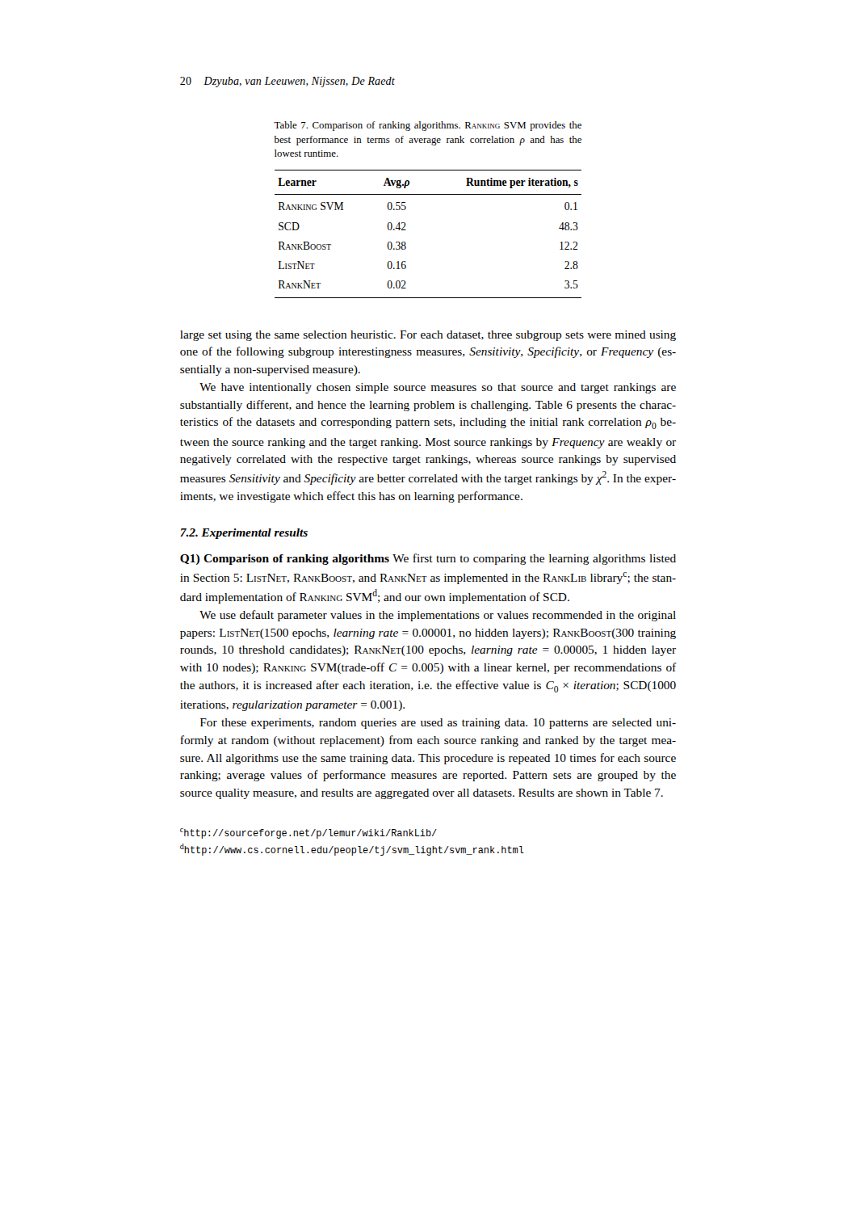20 Dzyuba, van Leeuwen, Nijssen, De Raedt
Table 7. Comparison of ranking algorithms. Ranking SVM provides the best performance in terms of average rank correlation ρ and has the lowest runtime.
| Learner | Avg. ρ | Runtime per iteration, s |
| --- | --- | --- |
| Ranking SVM | 0.55 | 0.1 |
| SCD | 0.42 | 48.3 |
| RankBoost | 0.38 | 12.2 |
| ListNet | 0.16 | 2.8 |
| RankNet | 0.02 | 3.5 |
large set using the same selection heuristic. For each dataset, three subgroup sets were mined using one of the following subgroup interestingness measures, Sensitivity, Specificity, or Frequency (essentially a non-supervised measure).
We have intentionally chosen simple source measures so that source and target rankings are substantially different, and hence the learning problem is challenging. Table 6 presents the characteristics of the datasets and corresponding pattern sets, including the initial rank correlation ρ0 between the source ranking and the target ranking. Most source rankings by Frequency are weakly or negatively correlated with the respective target rankings, whereas source rankings by supervised measures Sensitivity and Specificity are better correlated with the target rankings by χ2. In the experiments, we investigate which effect this has on learning performance.
7.2. Experimental results
Q1) Comparison of ranking algorithms We first turn to comparing the learning algorithms listed in Section 5: ListNet, RankBoost, and RankNet as implemented in the RankLib libraryc; the standard implementation of Ranking SVMd; and our own implementation of SCD.
We use default parameter values in the implementations or values recommended in the original papers: ListNet(1500 epochs, learning rate = 0.00001, no hidden layers); RankBoost(300 training rounds, 10 threshold candidates); RankNet(100 epochs, learning rate = 0.00005, 1 hidden layer with 10 nodes); Ranking SVM(trade-off C = 0.005) with a linear kernel, per recommendations of the authors, it is increased after each iteration, i.e. the effective value is C0 × iteration; SCD(1000 iterations, regularization parameter = 0.001).
For these experiments, random queries are used as training data. 10 patterns are selected uniformly at random (without replacement) from each source ranking and ranked by the target measure. All algorithms use the same training data. This procedure is repeated 10 times for each source ranking; average values of performance measures are reported. Pattern sets are grouped by the source quality measure, and results are aggregated over all datasets. Results are shown in Table 7.
chttp://sourceforge.net/p/lemur/wiki/RankLib/
dhttp://www.cs.cornell.edu/people/tj/svm_light/svm_rank.html